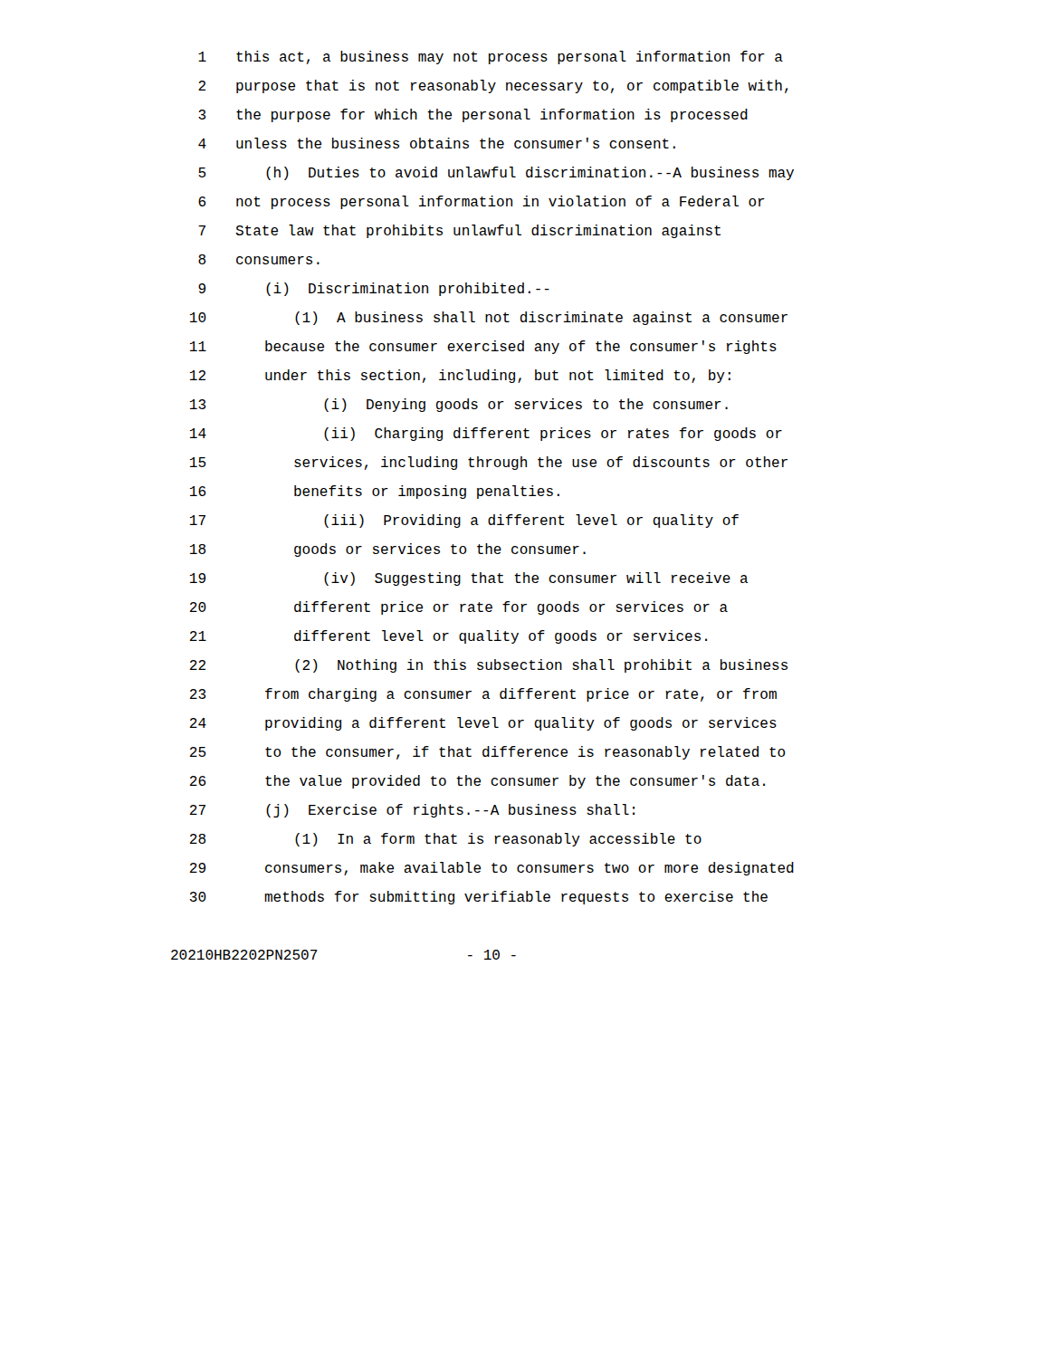this act, a business may not process personal information for a
purpose that is not reasonably necessary to, or compatible with,
the purpose for which the personal information is processed
unless the business obtains the consumer's consent.
(h) Duties to avoid unlawful discrimination.--A business may
not process personal information in violation of a Federal or
State law that prohibits unlawful discrimination against
consumers.
(i) Discrimination prohibited.--
(1) A business shall not discriminate against a consumer
because the consumer exercised any of the consumer's rights
under this section, including, but not limited to, by:
(i) Denying goods or services to the consumer.
(ii) Charging different prices or rates for goods or
services, including through the use of discounts or other
benefits or imposing penalties.
(iii) Providing a different level or quality of
goods or services to the consumer.
(iv) Suggesting that the consumer will receive a
different price or rate for goods or services or a
different level or quality of goods or services.
(2) Nothing in this subsection shall prohibit a business
from charging a consumer a different price or rate, or from
providing a different level or quality of goods or services
to the consumer, if that difference is reasonably related to
the value provided to the consumer by the consumer's data.
(j) Exercise of rights.--A business shall:
(1) In a form that is reasonably accessible to
consumers, make available to consumers two or more designated
methods for submitting verifiable requests to exercise the
20210HB2202PN2507 - 10 -